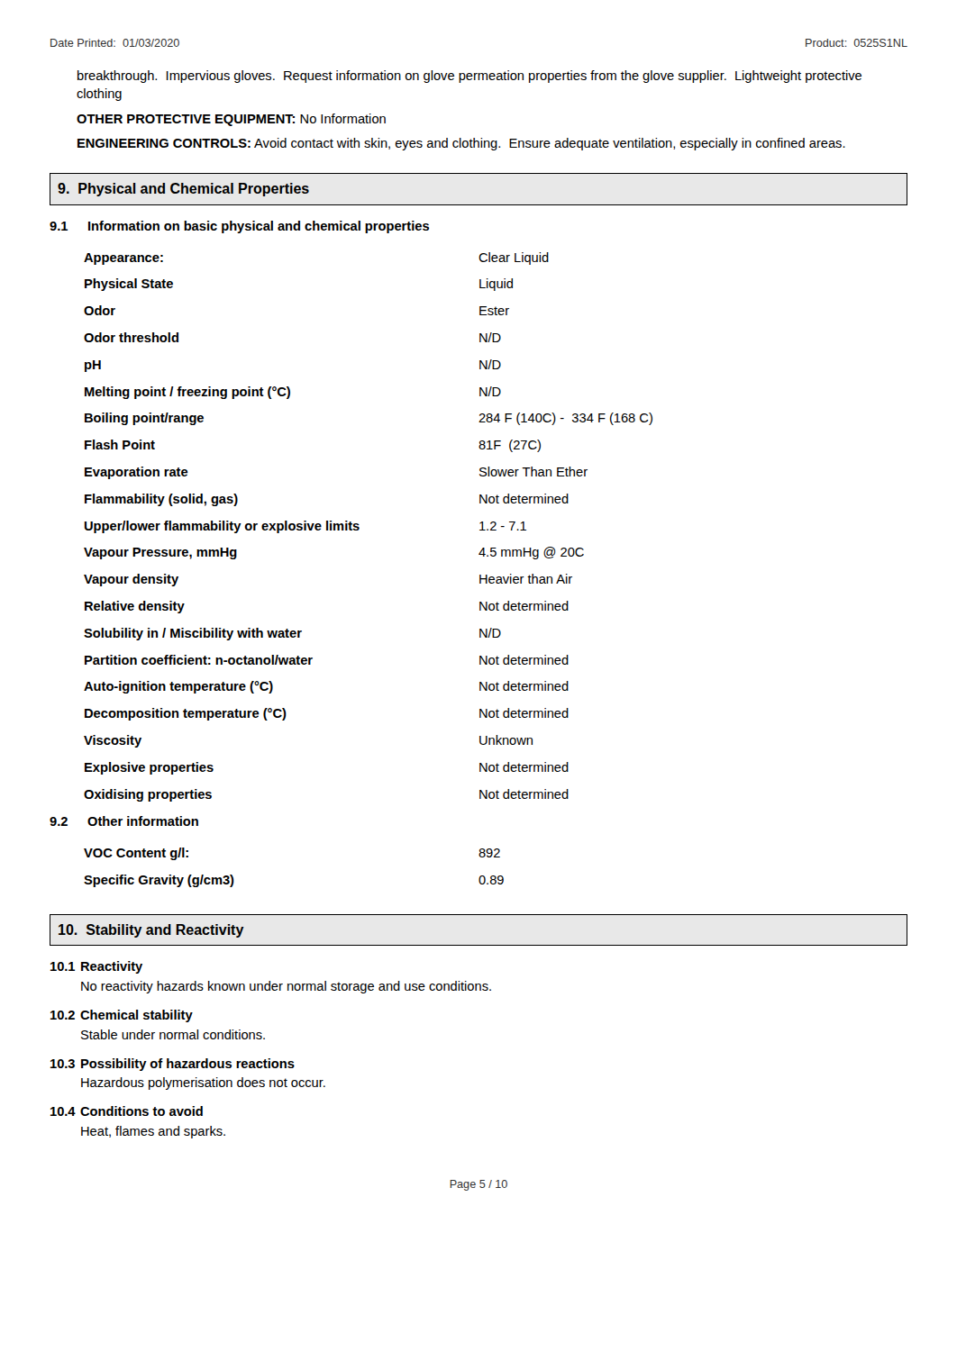Date Printed: 01/03/2020 Product: 0525S1NL
breakthrough. Impervious gloves. Request information on glove permeation properties from the glove supplier. Lightweight protective clothing
OTHER PROTECTIVE EQUIPMENT: No Information
ENGINEERING CONTROLS: Avoid contact with skin, eyes and clothing. Ensure adequate ventilation, especially in confined areas.
9. Physical and Chemical Properties
9.1 Information on basic physical and chemical properties
| Appearance: | Clear Liquid |
| Physical State | Liquid |
| Odor | Ester |
| Odor threshold | N/D |
| pH | N/D |
| Melting point / freezing point (°C) | N/D |
| Boiling point/range | 284 F (140C) - 334 F (168 C) |
| Flash Point | 81F (27C) |
| Evaporation rate | Slower Than Ether |
| Flammability (solid, gas) | Not determined |
| Upper/lower flammability or explosive limits | 1.2 - 7.1 |
| Vapour Pressure, mmHg | 4.5 mmHg @ 20C |
| Vapour density | Heavier than Air |
| Relative density | Not determined |
| Solubility in / Miscibility with water | N/D |
| Partition coefficient: n-octanol/water | Not determined |
| Auto-ignition temperature (°C) | Not determined |
| Decomposition temperature (°C) | Not determined |
| Viscosity | Unknown |
| Explosive properties | Not determined |
| Oxidising properties | Not determined |
9.2 Other information
| VOC Content g/l: | 892 |
| Specific Gravity (g/cm3) | 0.89 |
10. Stability and Reactivity
10.1 Reactivity
No reactivity hazards known under normal storage and use conditions.
10.2 Chemical stability
Stable under normal conditions.
10.3 Possibility of hazardous reactions
Hazardous polymerisation does not occur.
10.4 Conditions to avoid
Heat, flames and sparks.
Page 5 / 10